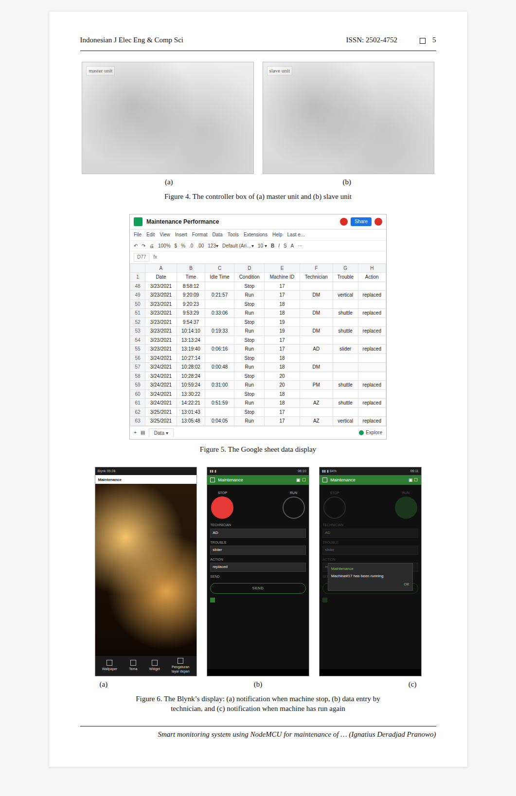Indonesian J Elec Eng & Comp Sci ISSN: 2502-4752 5
master unit
slave unit
(a) (b)
Figure 4. The controller box of (a) master unit and (b) slave unit
Maintenance Performance
Share
File Edit View Insert Format Data Tools Extensions Help Last e…
↶↷🖨100%$%.0.00123▾ Default (Ari…▾10 ▾BISA⋯
D77 fx
| | A | B | C | D | E | F | G | H |
| --- | --- | --- | --- | --- | --- | --- | --- | --- |
| 1 | Date | Time | Idle Time | Condition | Machine ID | Technician | Trouble | Action |
| 48 | 3/23/2021 | 8:58:12 | | Stop | 17 | | | |
| 49 | 3/23/2021 | 9:20:09 | 0:21:57 | Run | 17 | DM | vertical | replaced |
| 50 | 3/23/2021 | 9:20:23 | | Stop | 18 | | | |
| 51 | 3/23/2021 | 9:53:29 | 0:33:06 | Run | 18 | DM | shuttle | replaced |
| 52 | 3/23/2021 | 9:54:37 | | Stop | 19 | | | |
| 53 | 3/23/2021 | 10:14:10 | 0:19:33 | Run | 19 | DM | shuttle | replaced |
| 54 | 3/23/2021 | 13:13:24 | | Stop | 17 | | | |
| 55 | 3/23/2021 | 13:19:40 | 0:06:16 | Run | 17 | AD | slider | replaced |
| 56 | 3/24/2021 | 10:27:14 | | Stop | 18 | | | |
| 57 | 3/24/2021 | 10:28:02 | 0:00:48 | Run | 18 | DM | | |
| 58 | 3/24/2021 | 10:28:24 | | Stop | 20 | | | |
| 59 | 3/24/2021 | 10:59:24 | 0:31:00 | Run | 20 | PM | shuttle | replaced |
| 60 | 3/24/2021 | 13:30:22 | | Stop | 18 | | | |
| 61 | 3/24/2021 | 14:22:21 | 0:51:59 | Run | 18 | AZ | shuttle | replaced |
| 62 | 3/25/2021 | 13:01:43 | | Stop | 17 | | | |
| 63 | 3/25/2021 | 13:05:48 | 0:04:05 | Run | 17 | AZ | vertical | replaced |
+▤ Data ▾ Explore
Figure 5. The Google sheet data display
Blynk 05:28
Maintenance
Machine#17 has stopped
Wallpaper
Tema
Widget
Pengaturan
layar depan
▮▮ ▮06:10
Maintenance▣ ☐
STOP
RUN
TECHNICIAN
AD
TROUBLE
slider
ACTION
replaced
SEND
SEND
▮▮ ▮ 84% 06:11
Maintenance▣ ☐
STOP
RUN
TECHNICIAN
AD
TROUBLE
slider
ACTION
replaced
SEND
SEND
Maintenance
Machine#17 has been running
OK
(a) (b) (c)
Figure 6. The Blynk’s display: (a) notification when machine stop, (b) data entry by
technician, and (c) notification when machine has run again
Smart monitoring system using NodeMCU for maintenance of … (Ignatius Deradjad Pranowo)